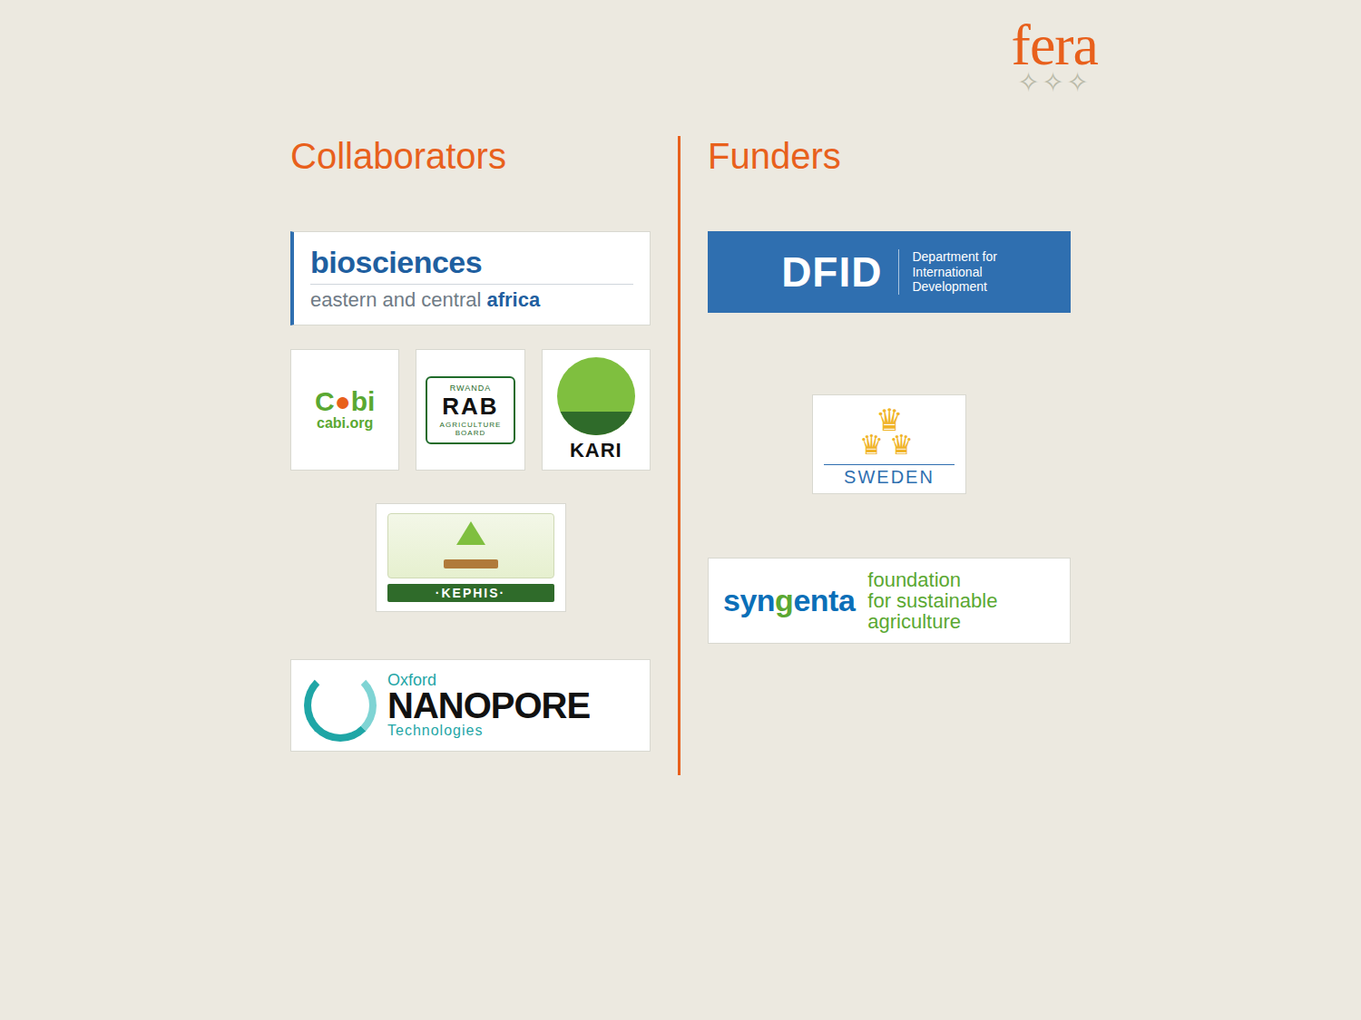fera ✧✧✧
Collaborators
biosciences
eastern and central africa
C●bi
cabi.org
RWANDA
RAB
AGRICULTURE BOARD
KARI
·KEPHIS·
Oxford
NANOPORE
Technologies
Funders
DFID
Department for
International
Development
♛
♛♛
SWEDEN
syngenta
foundation
for sustainable
agriculture